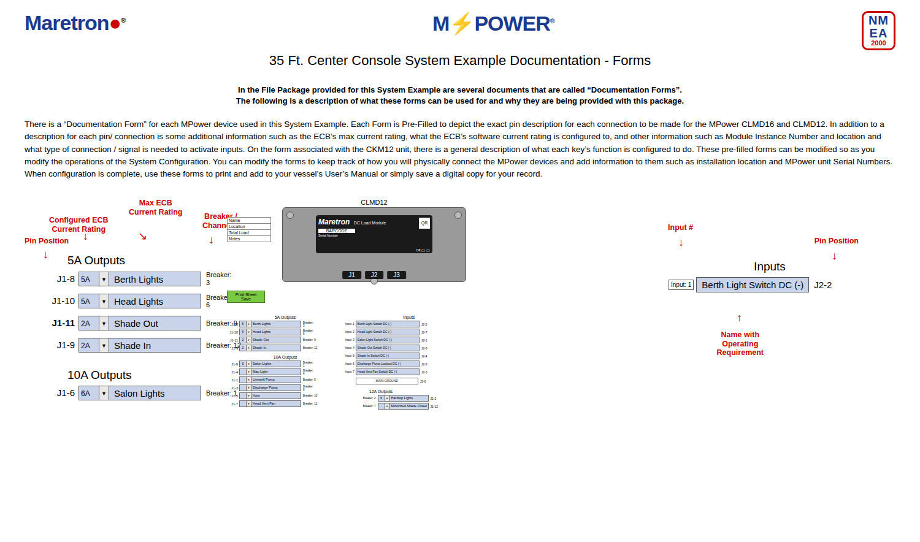Maretron●®
M⚡POWER®
NM
EA
2000
35 Ft. Center Console System Example Documentation - Forms
In the File Package provided for this System Example are several documents that are called “Documentation Forms”.
The following is a description of what these forms can be used for and why they are being provided with this package.
There is a “Documentation Form” for each MPower device used in this System Example. Each Form is Pre-Filled to depict the exact pin description for each connection to be made for the MPower CLMD16 and CLMD12. In addition to a description for each pin/ connection is some additional information such as the ECB’s max current rating, what the ECB’s software current rating is configured to, and other information such as Module Instance Number and location and what type of connection / signal is needed to activate inputs. On the form associated with the CKM12 unit, there is a general description of what each key’s function is configured to do. These pre-filled forms can be modified so as you modify the operations of the System Configuration. You can modify the forms to keep track of how you will physically connect the MPower devices and add information to them such as installation location and MPower unit Serial Numbers. When configuration is complete, use these forms to print and add to your vessel’s User’s Manual or simply save a digital copy for your record.
Max ECB
Current Rating
Configured ECB
Current Rating
Pin Position
Breaker /
Channel #
↓
↓
↘
↓
5A Outputs
J1-8
5A
▼
Berth Lights
Breaker:
3
J1-10
5A
▼
Head Lights
Breaker:
6
J1-11
2A
▼
Shade Out
Breaker: 9
J1-9
2A
▼
Shade In
Breaker: 12
10A Outputs
J1-6
6A
▼
Salon Lights
Breaker: 1
CLMD12
Maretron DC Load Module
QR
BARCODE
Serial Number
C€ ▢ ▢
J1
J2
J3
Name
Location
Total Load
Notes
Print Sheet
Save
5A Outputs
J1-8
5
▼
Berth Lights
Breaker:
3
J1-10
5
▼
Head Lights
Breaker:
6
J1-11
2
▼
Shade Out
Breaker: 9
J1-9
2
▼
Shade In
Breaker: 12
10A Outputs
J1-6
6
▼
Salon Lights
Breaker:
1
J1-4
▼
Map Light
Breaker:
4
J1-1
▼
Livewell Pump
Breaker: 5
J1-3
▼
Discharge Pump
Breaker:
8
J1-5
▼
Horn
Breaker: 10
J1-7
▼
Head Vent Fan
Breaker: 11
Inputs
Input: 1
Berth Light Switch DC (-)
J2-2
Input: 2
Head Light Switch DC (-)
J2-7
Input: 3
Salon Light Switch DC (-)
J2-1
Input: 4
Shade Out Switch DC (-)
J2-8
Input: 5
Shade In Switch DC (-)
J2-4
Input: 6
Discharge Pump Lockout DC (-)
J2-5
Input: 7
Head Vent Fan Switch DC (-)
J2-3
MAIN GROUND
J2-6
12A Outputs
Breaker: 2
6
▼
Hardtop Lights
J1-2
Breaker: 7
▼
Motorized Shade Power
J1-12
Input #
↓
Pin Position
↓
Inputs
Input: 1
Berth Light Switch DC (-)
J2-2
Name with
Operating
Requirement
↑